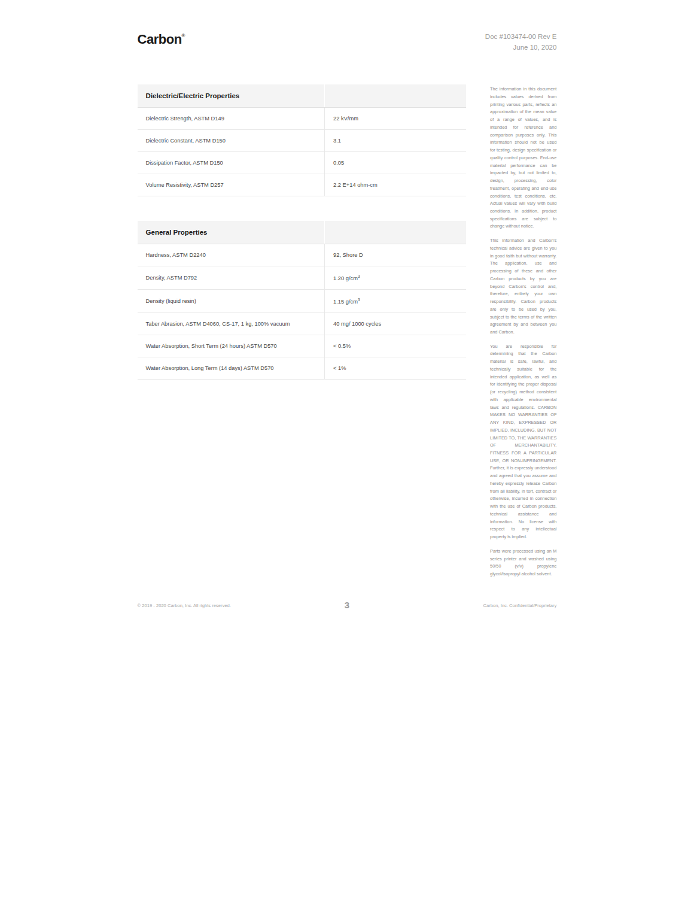Carbon®
Doc #103474-00 Rev E
June 10, 2020
| Dielectric/Electric Properties | |
| --- | --- |
| Dielectric Strength, ASTM D149 | 22 kV/mm |
| Dielectric Constant, ASTM D150 | 3.1 |
| Dissipation Factor, ASTM D150 | 0.05 |
| Volume Resistivity, ASTM D257 | 2.2 E+14 ohm-cm |
| General Properties | |
| --- | --- |
| Hardness, ASTM D2240 | 92, Shore D |
| Density, ASTM D792 | 1.20 g/cm 3 |
| Density (liquid resin) | 1.15 g/cm 3 |
| Taber Abrasion, ASTM D4060, CS-17, 1 kg, 100% vacuum | 40 mg/ 1000 cycles |
| Water Absorption, Short Term (24 hours) ASTM D570 | < 0.5% |
| Water Absorption, Long Term (14 days) ASTM D570 | < 1% |
The information in this document includes values derived from printing various parts, reflects an approximation of the mean value of a range of values, and is intended for reference and comparison purposes only. This information should not be used for testing, design specification or quality control purposes. End-use material performance can be impacted by, but not limited to, design, processing, color treatment, operating and end-use conditions, test conditions, etc. Actual values will vary with build conditions. In addition, product specifications are subject to change without notice.
This information and Carbon's technical advice are given to you in good faith but without warranty. The application, use and processing of these and other Carbon products by you are beyond Carbon's control and, therefore, entirely your own responsibility. Carbon products are only to be used by you, subject to the terms of the written agreement by and between you and Carbon.
You are responsible for determining that the Carbon material is safe, lawful, and technically suitable for the intended application, as well as for identifying the proper disposal (or recycling) method consistent with applicable environmental laws and regulations. CARBON MAKES NO WARRANTIES OF ANY KIND, EXPRESSED OR IMPLIED, INCLUDING, BUT NOT LIMITED TO, THE WARRANTIES OF MERCHANTABILITY, FITNESS FOR A PARTICULAR USE, OR NON-INFRINGEMENT. Further, it is expressly understood and agreed that you assume and hereby expressly release Carbon from all liability, in tort, contract or otherwise, incurred in connection with the use of Carbon products, technical assistance and information. No license with respect to any intellectual property is implied.
Parts were processed using an M series printer and washed using 50/50 (v/v) propylene glycol/isopropyl alcohol solvent.
© 2019 - 2020 Carbon, Inc. All rights reserved.
3
Carbon, Inc. Confidential/Proprietary